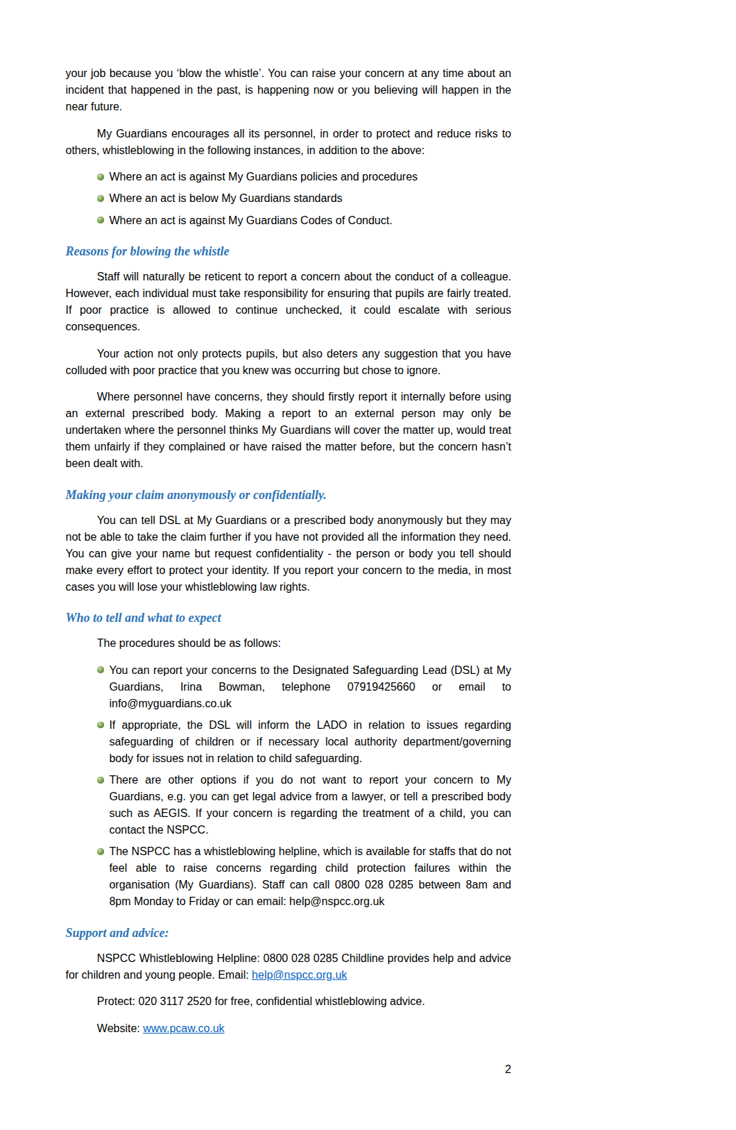your job because you ‘blow the whistle’. You can raise your concern at any time about an incident that happened in the past, is happening now or you believing will happen in the near future.
My Guardians encourages all its personnel, in order to protect and reduce risks to others, whistleblowing in the following instances, in addition to the above:
Where an act is against My Guardians policies and procedures
Where an act is below My Guardians standards
Where an act is against My Guardians Codes of Conduct.
Reasons for blowing the whistle
Staff will naturally be reticent to report a concern about the conduct of a colleague. However, each individual must take responsibility for ensuring that pupils are fairly treated. If poor practice is allowed to continue unchecked, it could escalate with serious consequences.
Your action not only protects pupils, but also deters any suggestion that you have colluded with poor practice that you knew was occurring but chose to ignore.
Where personnel have concerns, they should firstly report it internally before using an external prescribed body. Making a report to an external person may only be undertaken where the personnel thinks My Guardians will cover the matter up, would treat them unfairly if they complained or have raised the matter before, but the concern hasn’t been dealt with.
Making your claim anonymously or confidentially.
You can tell DSL at My Guardians or a prescribed body anonymously but they may not be able to take the claim further if you have not provided all the information they need. You can give your name but request confidentiality - the person or body you tell should make every effort to protect your identity. If you report your concern to the media, in most cases you will lose your whistleblowing law rights.
Who to tell and what to expect
The procedures should be as follows:
You can report your concerns to the Designated Safeguarding Lead (DSL) at My Guardians, Irina Bowman, telephone 07919425660 or email to info@myguardians.co.uk
If appropriate, the DSL will inform the LADO in relation to issues regarding safeguarding of children or if necessary local authority department/governing body for issues not in relation to child safeguarding.
There are other options if you do not want to report your concern to My Guardians, e.g. you can get legal advice from a lawyer, or tell a prescribed body such as AEGIS. If your concern is regarding the treatment of a child, you can contact the NSPCC.
The NSPCC has a whistleblowing helpline, which is available for staffs that do not feel able to raise concerns regarding child protection failures within the organisation (My Guardians). Staff can call 0800 028 0285 between 8am and 8pm Monday to Friday or can email: help@nspcc.org.uk
Support and advice:
NSPCC Whistleblowing Helpline: 0800 028 0285 Childline provides help and advice for children and young people. Email: help@nspcc.org.uk
Protect: 020 3117 2520 for free, confidential whistleblowing advice.
Website: www.pcaw.co.uk
2